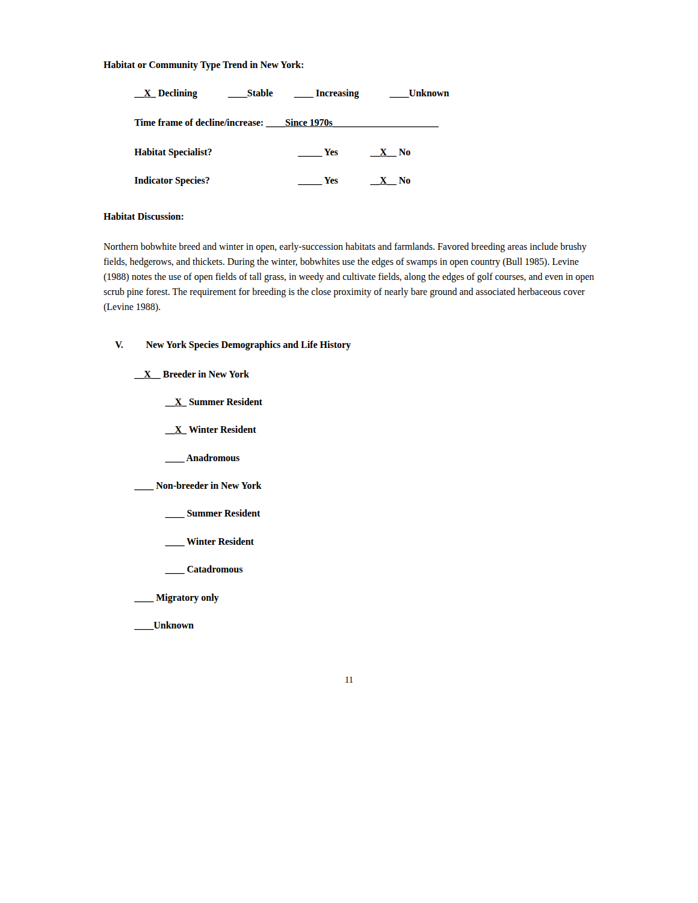Habitat or Community Type Trend in New York:
__X_ Declining ____Stable ____ Increasing ____Unknown
Time frame of decline/increase: ____Since 1970s______________________
Habitat Specialist?_____ Yes__X__ No
Indicator Species?_____ Yes__X__ No
Habitat Discussion:
Northern bobwhite breed and winter in open, early-succession habitats and farmlands. Favored breeding areas include brushy fields, hedgerows, and thickets. During the winter, bobwhites use the edges of swamps in open country (Bull 1985). Levine (1988) notes the use of open fields of tall grass, in weedy and cultivate fields, along the edges of golf courses, and even in open scrub pine forest. The requirement for breeding is the close proximity of nearly bare ground and associated herbaceous cover (Levine 1988).
V. New York Species Demographics and Life History
__X__ Breeder in New York
__X_ Summer Resident
__X_ Winter Resident
____ Anadromous
____ Non-breeder in New York
____ Summer Resident
____ Winter Resident
____ Catadromous
____ Migratory only
____Unknown
11